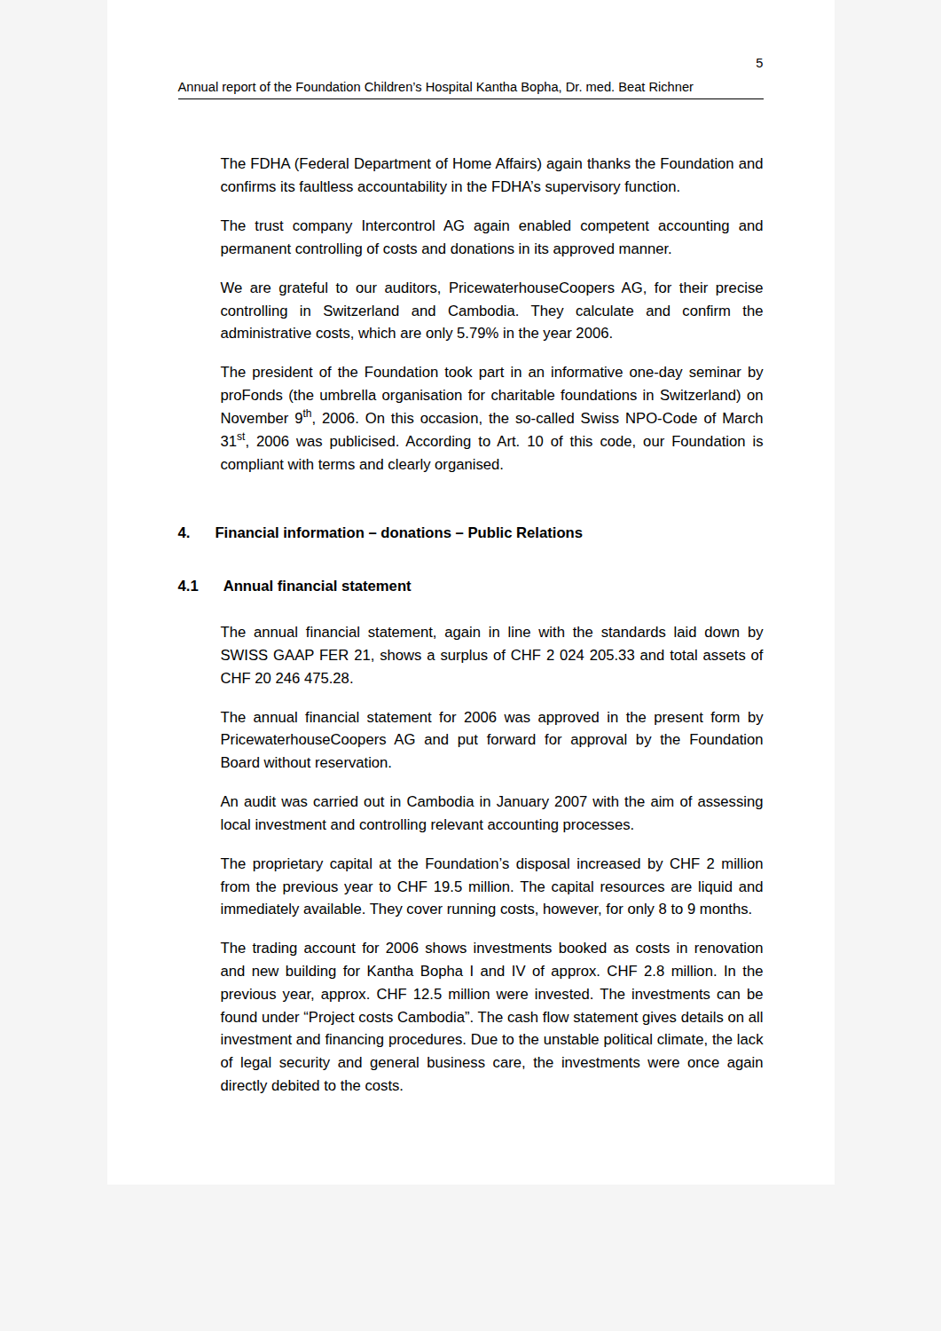5
Annual report of the Foundation Children’s Hospital Kantha Bopha, Dr. med. Beat Richner
The FDHA (Federal Department of Home Affairs) again thanks the Foundation and confirms its faultless accountability in the FDHA’s supervisory function.
The trust company Intercontrol AG again enabled competent accounting and permanent controlling of costs and donations in its approved manner.
We are grateful to our auditors, PricewaterhouseCoopers AG, for their precise controlling in Switzerland and Cambodia. They calculate and confirm the administrative costs, which are only 5.79% in the year 2006.
The president of the Foundation took part in an informative one-day seminar by proFonds (the umbrella organisation for charitable foundations in Switzerland) on November 9th, 2006. On this occasion, the so-called Swiss NPO-Code of March 31st, 2006 was publicised. According to Art. 10 of this code, our Foundation is compliant with terms and clearly organised.
4. Financial information – donations – Public Relations
4.1 Annual financial statement
The annual financial statement, again in line with the standards laid down by SWISS GAAP FER 21, shows a surplus of CHF 2 024 205.33 and total assets of CHF 20 246 475.28.
The annual financial statement for 2006 was approved in the present form by PricewaterhouseCoopers AG and put forward for approval by the Foundation Board without reservation.
An audit was carried out in Cambodia in January 2007 with the aim of assessing local investment and controlling relevant accounting processes.
The proprietary capital at the Foundation’s disposal increased by CHF 2 million from the previous year to CHF 19.5 million. The capital resources are liquid and immediately available. They cover running costs, however, for only 8 to 9 months.
The trading account for 2006 shows investments booked as costs in renovation and new building for Kantha Bopha I and IV of approx. CHF 2.8 million. In the previous year, approx. CHF 12.5 million were invested. The investments can be found under “Project costs Cambodia”. The cash flow statement gives details on all investment and financing procedures. Due to the unstable political climate, the lack of legal security and general business care, the investments were once again directly debited to the costs.